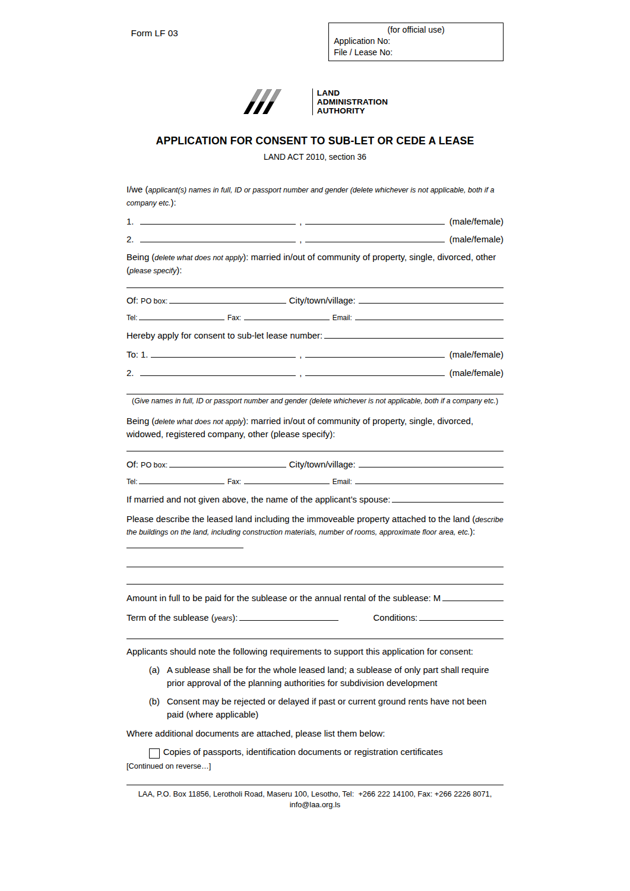Form LF 03
(for official use) Application No:
File / Lease No:
LAND ADMINISTRATION AUTHORITY
APPLICATION FOR CONSENT TO SUB-LET OR CEDE A LEASE
LAND ACT 2010, section 36
I/we (applicant(s) names in full, ID or passport number and gender (delete whichever is not applicable, both if a company etc.):
1. , (male/female)
2. , (male/female)
Being (delete what does not apply): married in/out of community of property, single, divorced, other (please specify):
Of: PO box: City/town/village:
Tel: Fax: Email:
Hereby apply for consent to sub-let lease number:
To: 1. , (male/female)
2. , (male/female)
(Give names in full, ID or passport number and gender (delete whichever is not applicable, both if a company etc.)
Being (delete what does not apply): married in/out of community of property, single, divorced, widowed, registered company, other (please specify):
Of: PO box: City/town/village:
Tel: Fax: Email:
If married and not given above, the name of the applicant’s spouse:
Please describe the leased land including the immoveable property attached to the land (describe the buildings on the land, including construction materials, number of rooms, approximate floor area, etc.):
Amount in full to be paid for the sublease or the annual rental of the sublease: M
Term of the sublease (years): Conditions:
Applicants should note the following requirements to support this application for consent:
(a) A sublease shall be for the whole leased land; a sublease of only part shall require prior approval of the planning authorities for subdivision development
(b) Consent may be rejected or delayed if past or current ground rents have not been paid (where applicable)
Where additional documents are attached, please list them below:
Copies of passports, identification documents or registration certificates
[Continued on reverse…]
LAA, P.O. Box 11856, Lerotholi Road, Maseru 100, Lesotho, Tel: +266 222 14100, Fax: +266 2226 8071, info@laa.org.ls